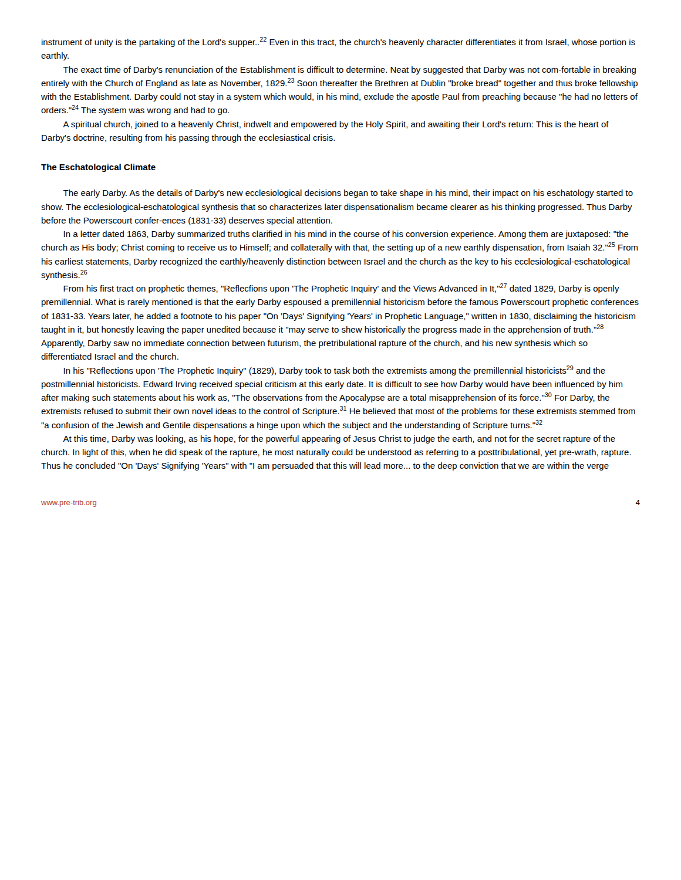instrument of unity is the partaking of the Lord's supper..22 Even in this tract, the church's heavenly character differentiates it from Israel, whose portion is earthly.
The exact time of Darby's renunciation of the Establishment is difficult to determine. Neat by suggested that Darby was not com-fortable in breaking entirely with the Church of England as late as November, 1829.23 Soon thereafter the Brethren at Dublin "broke bread" together and thus broke fellowship with the Establishment. Darby could not stay in a system which would, in his mind, exclude the apostle Paul from preaching because "he had no letters of orders."24 The system was wrong and had to go.
A spiritual church, joined to a heavenly Christ, indwelt and empowered by the Holy Spirit, and awaiting their Lord's return: This is the heart of Darby's doctrine, resulting from his passing through the ecclesiastical crisis.
The Eschatological Climate
The early Darby. As the details of Darby's new ecclesiological decisions began to take shape in his mind, their impact on his eschatology started to show. The ecclesiological-eschatological synthesis that so characterizes later dispensationalism became clearer as his thinking progressed. Thus Darby before the Powerscourt confer-ences (1831-33) deserves special attention.
In a letter dated 1863, Darby summarized truths clarified in his mind in the course of his conversion experience. Among them are juxtaposed: "the church as His body; Christ coming to receive us to Himself; and collaterally with that, the setting up of a new earthly dispensation, from Isaiah 32."25 From his earliest statements, Darby recognized the earthly/heavenly distinction between Israel and the church as the key to his ecclesiological-eschatological synthesis.26
From his first tract on prophetic themes, "Reflecfions upon 'The Prophetic Inquiry' and the Views Advanced in It,"27 dated 1829, Darby is openly premillennial. What is rarely mentioned is that the early Darby espoused a premillennial historicism before the famous Powerscourt prophetic conferences of 1831-33. Years later, he added a footnote to his paper "On 'Days' Signifying 'Years' in Prophetic Language," written in 1830, disclaiming the historicism taught in it, but honestly leaving the paper unedited because it "may serve to shew historically the progress made in the apprehension of truth."28 Apparently, Darby saw no immediate connection between futurism, the pretribulational rapture of the church, and his new synthesis which so differentiated Israel and the church.
In his "Reflections upon 'The Prophetic Inquiry" (1829), Darby took to task both the extremists among the premillennial historicists29 and the postmillennial historicists. Edward Irving received special criticism at this early date. It is difficult to see how Darby would have been influenced by him after making such statements about his work as, "The observations from the Apocalypse are a total misapprehension of its force."30 For Darby, the extremists refused to submit their own novel ideas to the control of Scripture.31 He believed that most of the problems for these extremists stemmed from "a confusion of the Jewish and Gentile dispensations a hinge upon which the subject and the understanding of Scripture turns."32
At this time, Darby was looking, as his hope, for the powerful appearing of Jesus Christ to judge the earth, and not for the secret rapture of the church. In light of this, when he did speak of the rapture, he most naturally could be understood as referring to a posttribulational, yet pre-wrath, rapture. Thus he concluded "On 'Days' Signifying 'Years" with "I am persuaded that this will lead more... to the deep conviction that we are within the verge
www.pre-trib.org 4